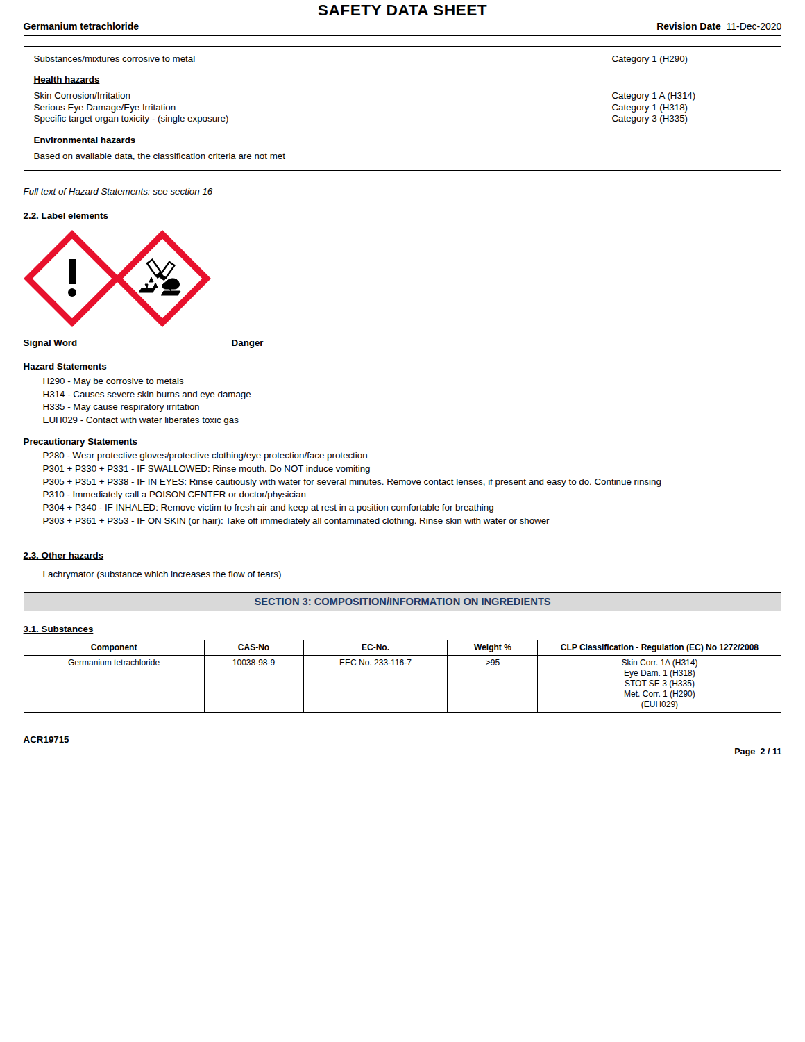SAFETY DATA SHEET
Germanium tetrachloride
Revision Date 11-Dec-2020
Substances/mixtures corrosive to metal
Category 1 (H290)
Health hazards
Skin Corrosion/Irritation
Category 1 A (H314)
Serious Eye Damage/Eye Irritation
Category 1 (H318)
Specific target organ toxicity - (single exposure)
Category 3 (H335)
Environmental hazards
Based on available data, the classification criteria are not met
Full text of Hazard Statements: see section 16
2.2. Label elements
Signal Word
Danger
Hazard Statements
H290 - May be corrosive to metals
H314 - Causes severe skin burns and eye damage
H335 - May cause respiratory irritation
EUH029 - Contact with water liberates toxic gas
Precautionary Statements
P280 - Wear protective gloves/protective clothing/eye protection/face protection
P301 + P330 + P331 - IF SWALLOWED: Rinse mouth. Do NOT induce vomiting
P305 + P351 + P338 - IF IN EYES: Rinse cautiously with water for several minutes. Remove contact lenses, if present and easy to do. Continue rinsing
P310 - Immediately call a POISON CENTER or doctor/physician
P304 + P340 - IF INHALED: Remove victim to fresh air and keep at rest in a position comfortable for breathing
P303 + P361 + P353 - IF ON SKIN (or hair): Take off immediately all contaminated clothing. Rinse skin with water or shower
2.3. Other hazards
Lachrymator (substance which increases the flow of tears)
SECTION 3: COMPOSITION/INFORMATION ON INGREDIENTS
3.1. Substances
| Component | CAS-No | EC-No. | Weight % | CLP Classification - Regulation (EC) No 1272/2008 |
| --- | --- | --- | --- | --- |
| Germanium tetrachloride | 10038-98-9 | EEC No. 233-116-7 | >95 | Skin Corr. 1A (H314) Eye Dam. 1 (H318) STOT SE 3 (H335) Met. Corr. 1 (H290) (EUH029) |
ACR19715
Page 2 / 11